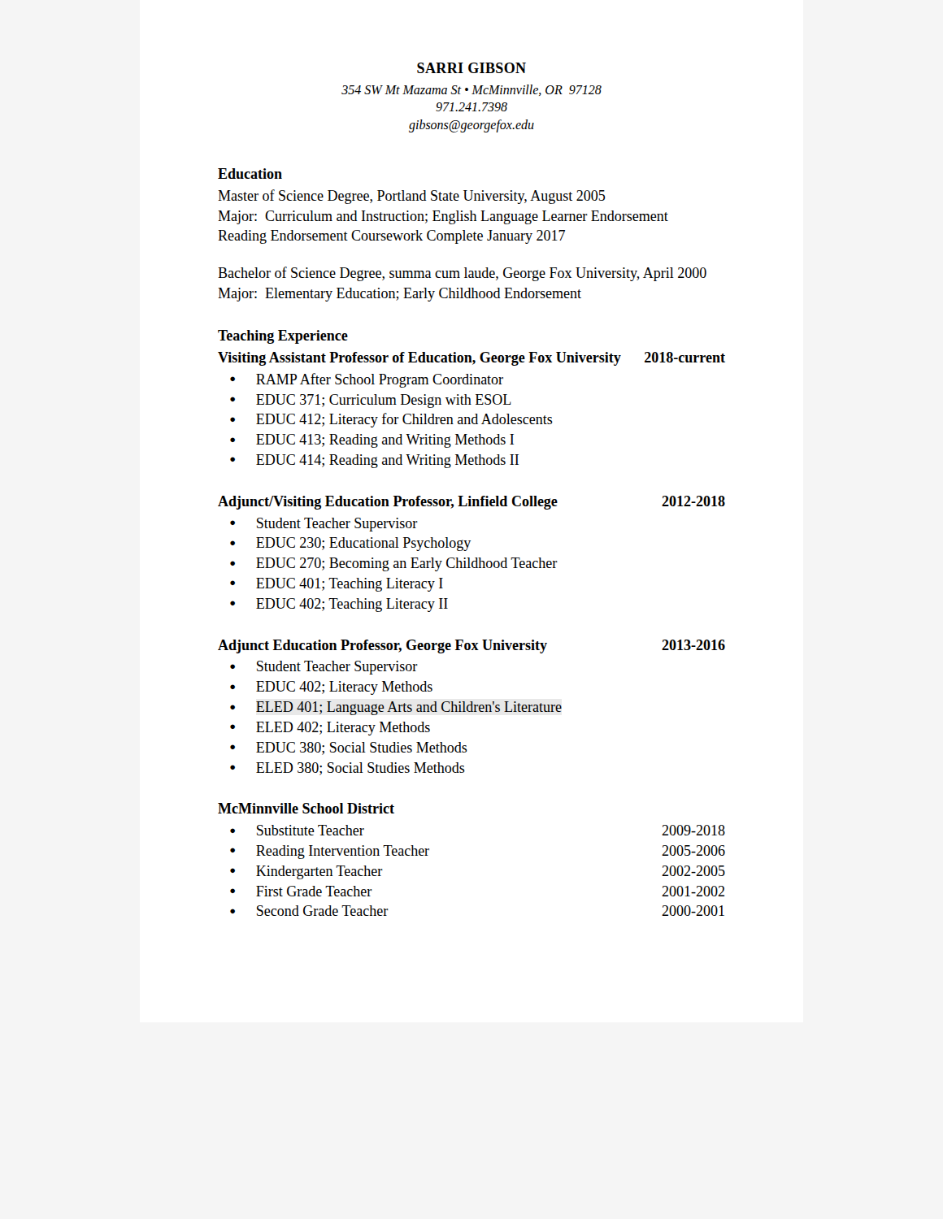SARRI GIBSON
354 SW Mt Mazama St • McMinnville, OR 97128
971.241.7398
gibsons@georgefox.edu
Education
Master of Science Degree, Portland State University, August 2005
Major: Curriculum and Instruction; English Language Learner Endorsement
Reading Endorsement Coursework Complete January 2017
Bachelor of Science Degree, summa cum laude, George Fox University, April 2000
Major: Elementary Education; Early Childhood Endorsement
Teaching Experience
Visiting Assistant Professor of Education, George Fox University 2018-current
RAMP After School Program Coordinator
EDUC 371; Curriculum Design with ESOL
EDUC 412; Literacy for Children and Adolescents
EDUC 413; Reading and Writing Methods I
EDUC 414; Reading and Writing Methods II
Adjunct/Visiting Education Professor, Linfield College 2012-2018
Student Teacher Supervisor
EDUC 230; Educational Psychology
EDUC 270; Becoming an Early Childhood Teacher
EDUC 401; Teaching Literacy I
EDUC 402; Teaching Literacy II
Adjunct Education Professor, George Fox University 2013-2016
Student Teacher Supervisor
EDUC 402; Literacy Methods
ELED 401; Language Arts and Children's Literature
ELED 402; Literacy Methods
EDUC 380; Social Studies Methods
ELED 380; Social Studies Methods
McMinnville School District
Substitute Teacher 2009-2018
Reading Intervention Teacher 2005-2006
Kindergarten Teacher 2002-2005
First Grade Teacher 2001-2002
Second Grade Teacher 2000-2001